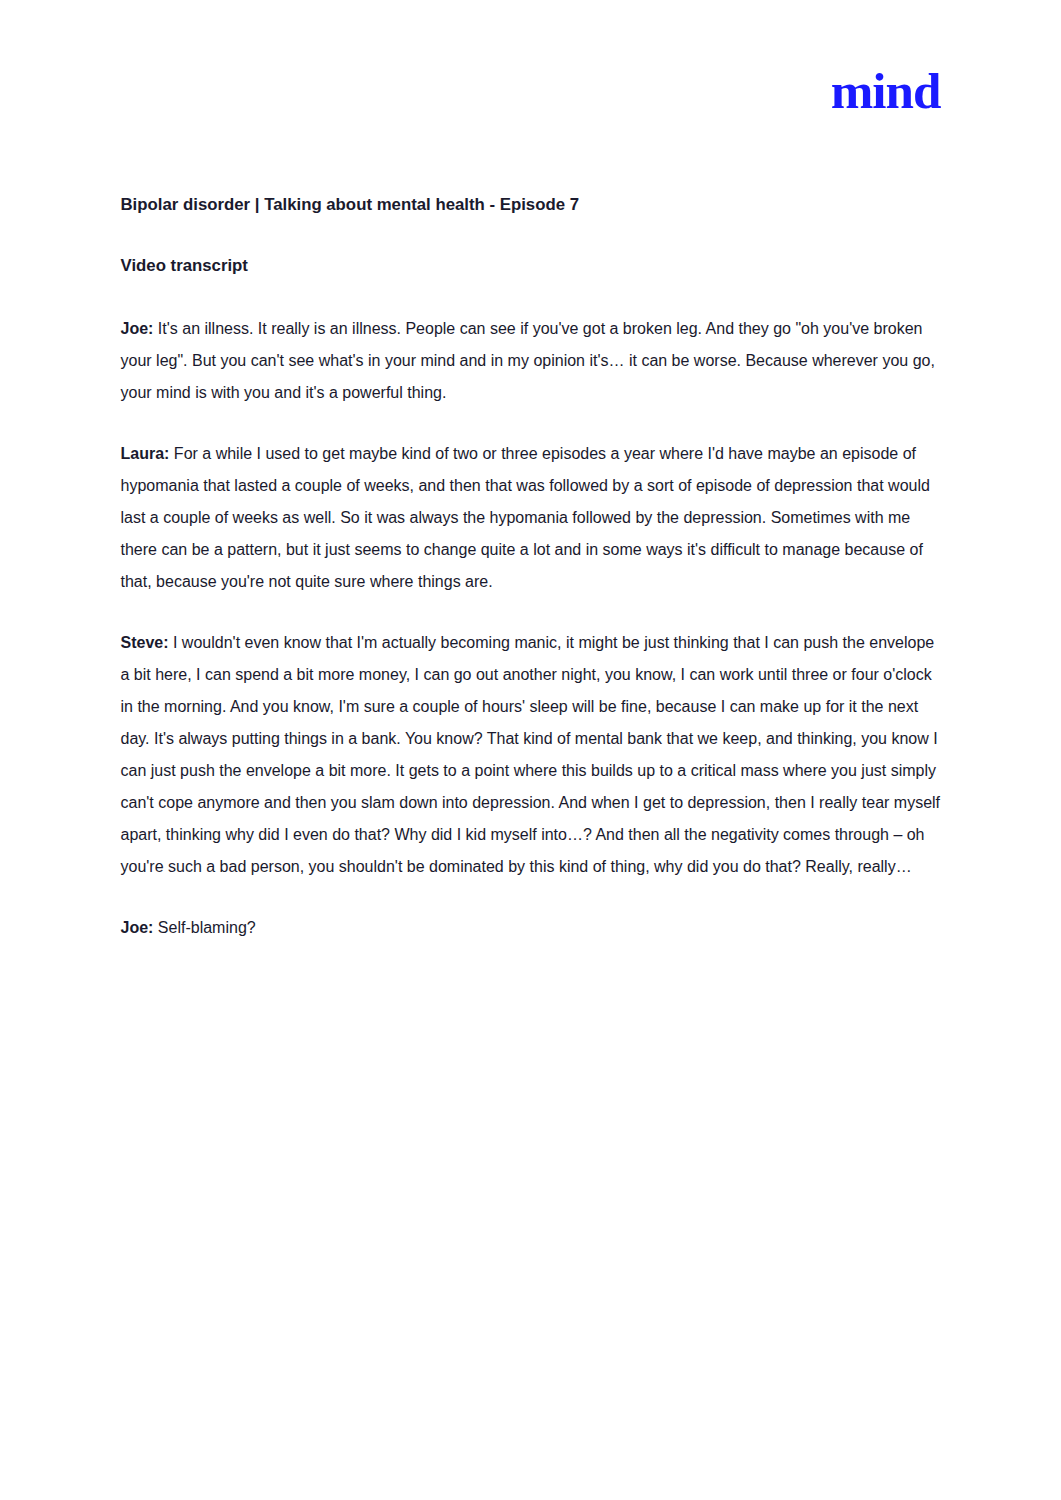mind
Bipolar disorder | Talking about mental health - Episode 7
Video transcript
Joe: It's an illness. It really is an illness. People can see if you've got a broken leg. And they go "oh you've broken your leg". But you can't see what's in your mind and in my opinion it's… it can be worse. Because wherever you go, your mind is with you and it's a powerful thing.
Laura: For a while I used to get maybe kind of two or three episodes a year where I'd have maybe an episode of hypomania that lasted a couple of weeks, and then that was followed by a sort of episode of depression that would last a couple of weeks as well. So it was always the hypomania followed by the depression. Sometimes with me there can be a pattern, but it just seems to change quite a lot and in some ways it's difficult to manage because of that, because you're not quite sure where things are.
Steve: I wouldn't even know that I'm actually becoming manic, it might be just thinking that I can push the envelope a bit here, I can spend a bit more money, I can go out another night, you know, I can work until three or four o'clock in the morning. And you know, I'm sure a couple of hours' sleep will be fine, because I can make up for it the next day. It's always putting things in a bank. You know? That kind of mental bank that we keep, and thinking, you know I can just push the envelope a bit more. It gets to a point where this builds up to a critical mass where you just simply can't cope anymore and then you slam down into depression. And when I get to depression, then I really tear myself apart, thinking why did I even do that? Why did I kid myself into…? And then all the negativity comes through – oh you're such a bad person, you shouldn't be dominated by this kind of thing, why did you do that? Really, really…
Joe: Self-blaming?